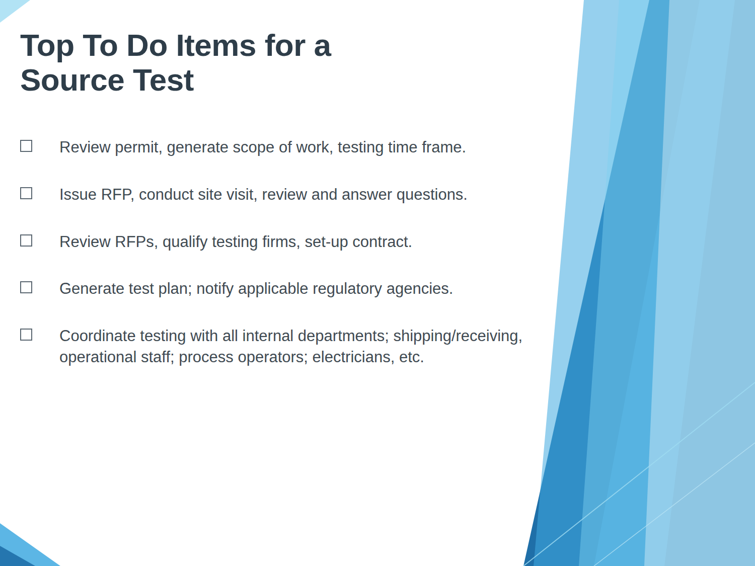Top To Do Items for a
Source Test
Review permit, generate scope of work, testing time frame.
Issue RFP, conduct site visit, review and answer questions.
Review RFPs, qualify testing firms, set-up contract.
Generate test plan; notify applicable regulatory agencies.
Coordinate testing with all internal departments; shipping/receiving, operational staff; process operators; electricians, etc.